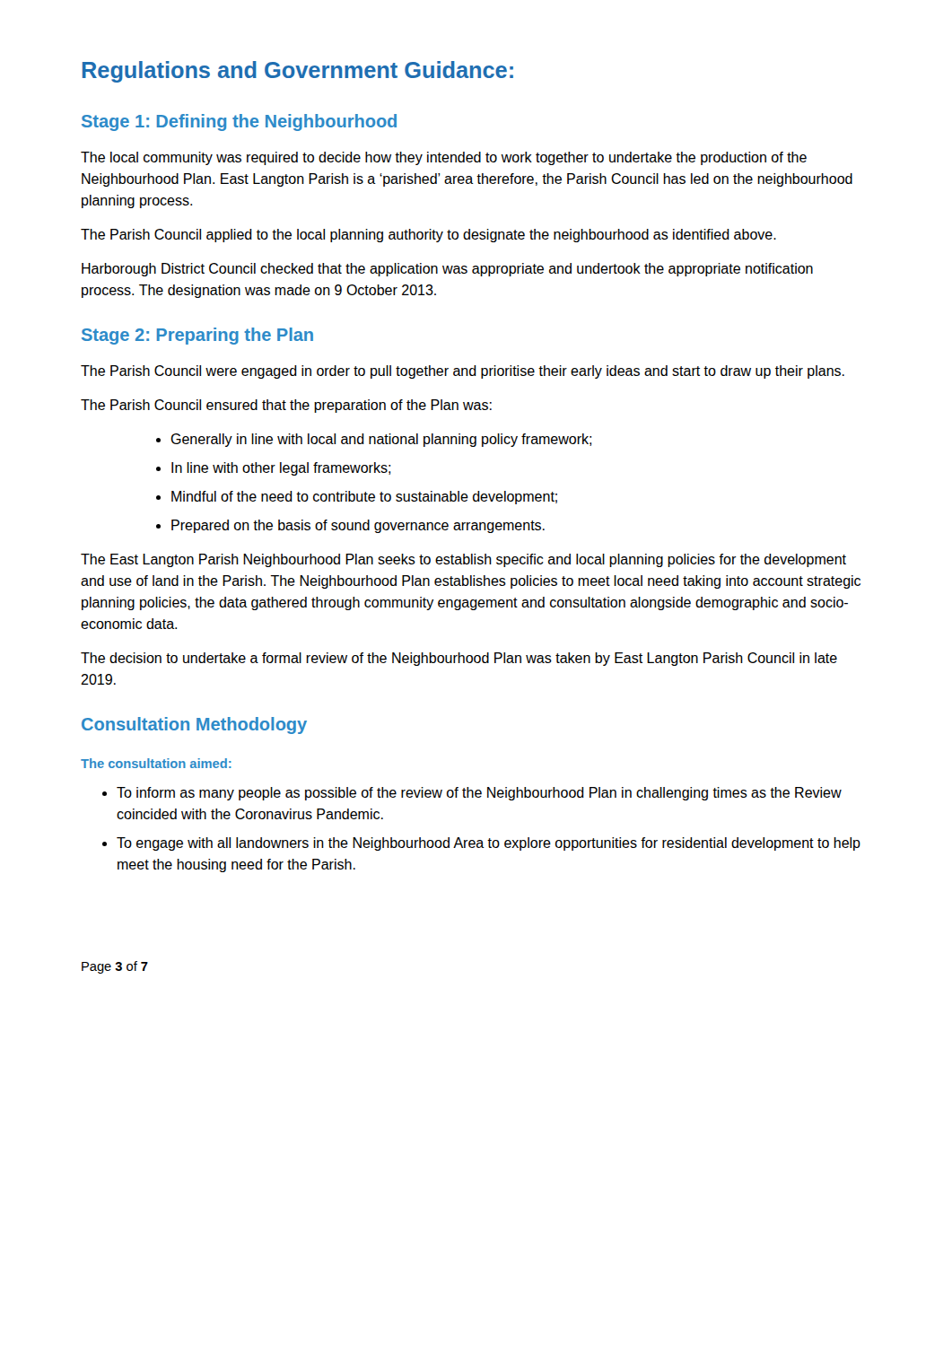Regulations and Government Guidance:
Stage 1: Defining the Neighbourhood
The local community was required to decide how they intended to work together to undertake the production of the Neighbourhood Plan. East Langton Parish is a ‘parished’ area therefore, the Parish Council has led on the neighbourhood planning process.
The Parish Council applied to the local planning authority to designate the neighbourhood as identified above.
Harborough District Council checked that the application was appropriate and undertook the appropriate notification process. The designation was made on 9 October 2013.
Stage 2: Preparing the Plan
The Parish Council were engaged in order to pull together and prioritise their early ideas and start to draw up their plans.
The Parish Council ensured that the preparation of the Plan was:
Generally in line with local and national planning policy framework;
In line with other legal frameworks;
Mindful of the need to contribute to sustainable development;
Prepared on the basis of sound governance arrangements.
The East Langton Parish Neighbourhood Plan seeks to establish specific and local planning policies for the development and use of land in the Parish. The Neighbourhood Plan establishes policies to meet local need taking into account strategic planning policies, the data gathered through community engagement and consultation alongside demographic and socio-economic data.
The decision to undertake a formal review of the Neighbourhood Plan was taken by East Langton Parish Council in late 2019.
Consultation Methodology
The consultation aimed:
To inform as many people as possible of the review of the Neighbourhood Plan in challenging times as the Review coincided with the Coronavirus Pandemic.
To engage with all landowners in the Neighbourhood Area to explore opportunities for residential development to help meet the housing need for the Parish.
Page 3 of 7